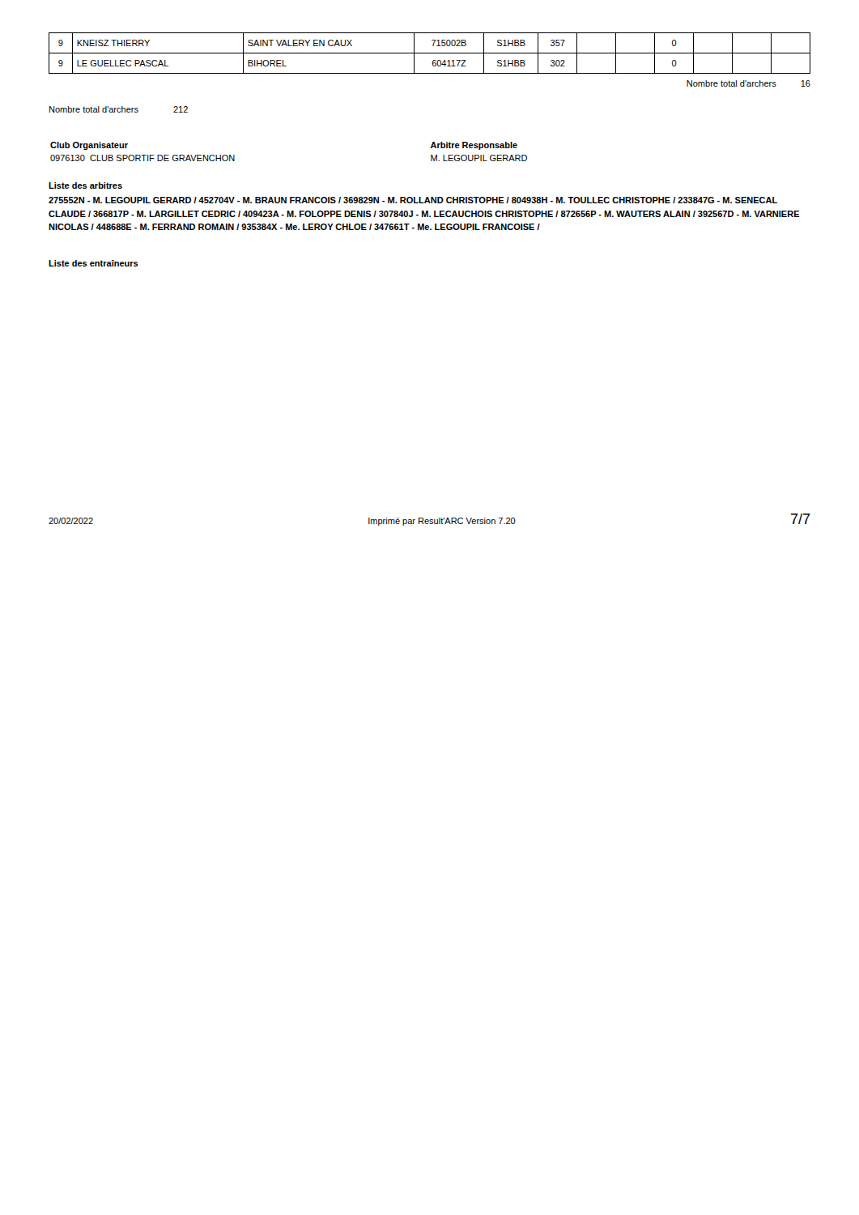| 9 | KNEISZ THIERRY | SAINT VALERY EN CAUX | 715002B | S1HBB | 357 | | | 0 | | | |
| 9 | LE GUELLEC PASCAL | BIHOREL | 604117Z | S1HBB | 302 | | | 0 | | | |
Nombre total d'archers 16
Nombre total d'archers 212
| Club Organisateur 0976130 CLUB SPORTIF DE GRAVENCHON | Arbitre Responsable M. LEGOUPIL GERARD |
Liste des arbitres
275552N - M. LEGOUPIL GERARD / 452704V - M. BRAUN FRANCOIS / 369829N - M. ROLLAND CHRISTOPHE / 804938H - M. TOULLEC CHRISTOPHE / 233847G - M. SENECAL CLAUDE / 366817P - M. LARGILLET CEDRIC / 409423A - M. FOLOPPE DENIS / 307840J - M. LECAUCHOIS CHRISTOPHE / 872656P - M. WAUTERS ALAIN / 392567D - M. VARNIERE NICOLAS / 448688E - M. FERRAND ROMAIN / 935384X - Me. LEROY CHLOE / 347661T - Me. LEGOUPIL FRANCOISE /
Liste des entraîneurs
20/02/2022 Imprimé par Result'ARC Version 7.20 7/7